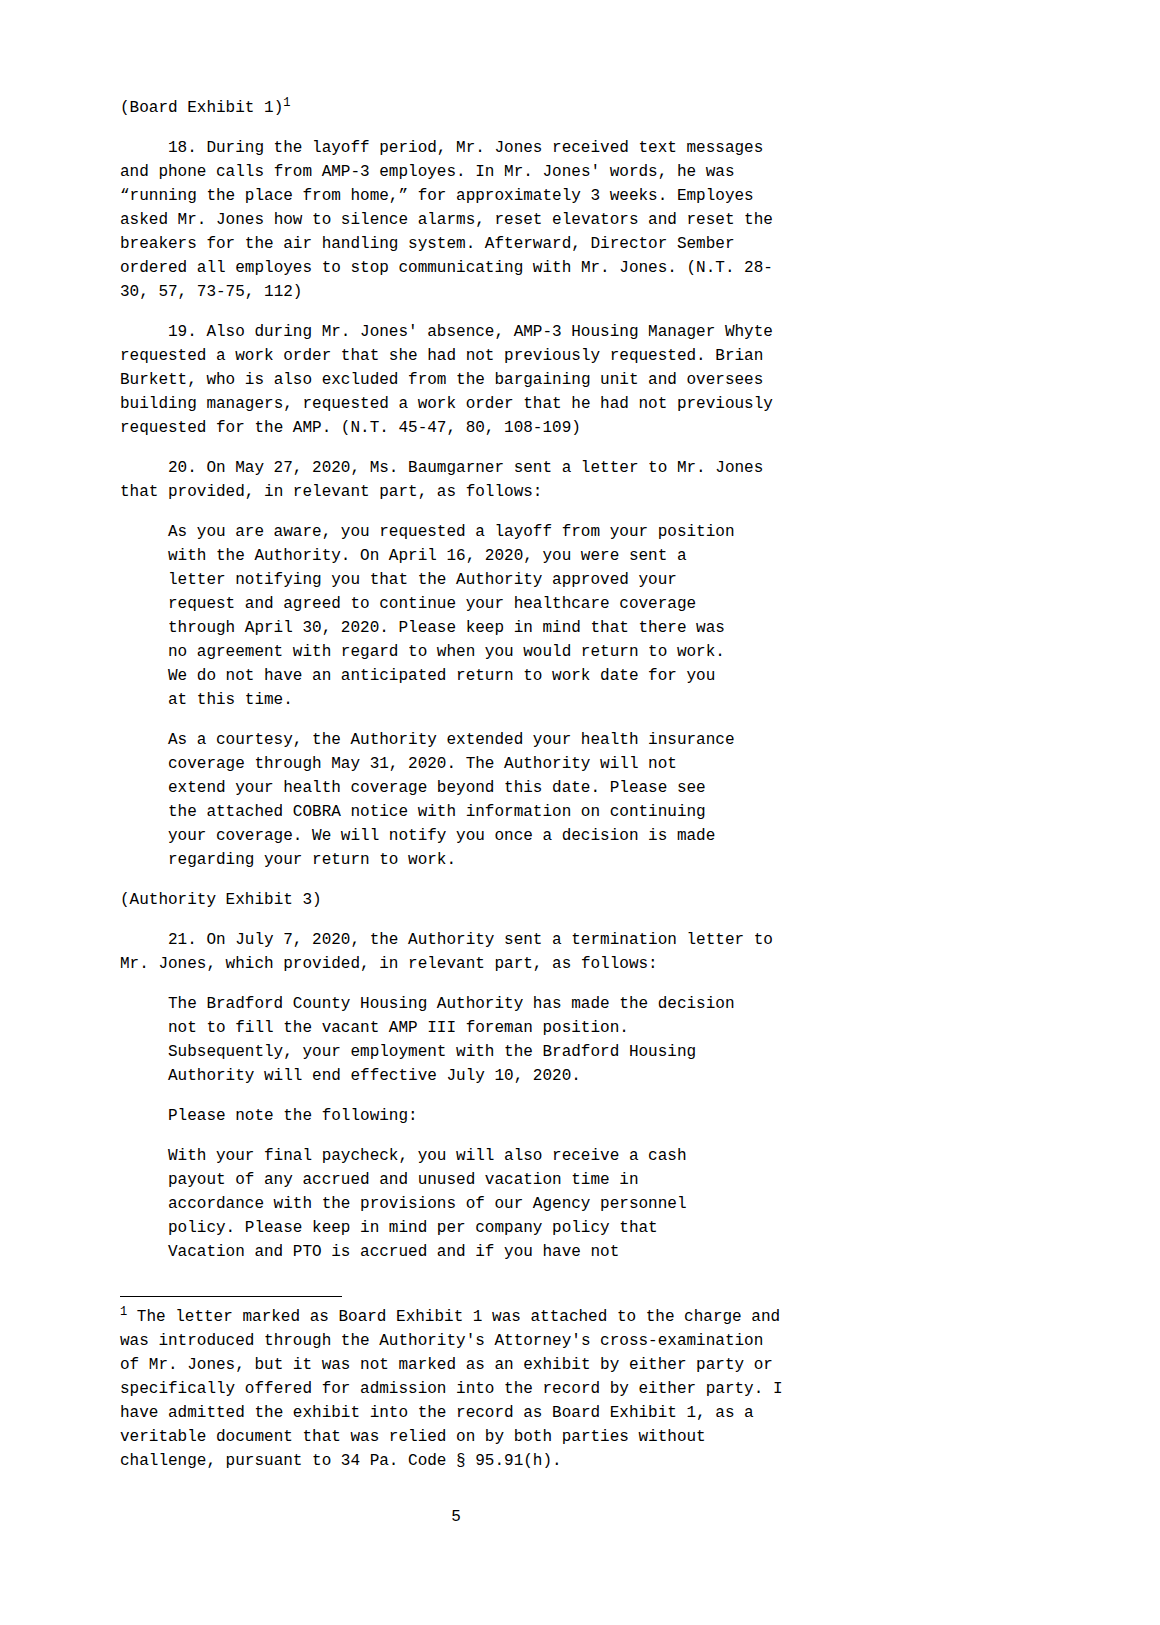(Board Exhibit 1)1
18. During the layoff period, Mr. Jones received text messages and phone calls from AMP-3 employes. In Mr. Jones' words, he was “running the place from home,” for approximately 3 weeks. Employes asked Mr. Jones how to silence alarms, reset elevators and reset the breakers for the air handling system. Afterward, Director Sember ordered all employes to stop communicating with Mr. Jones. (N.T. 28-30, 57, 73-75, 112)
19. Also during Mr. Jones' absence, AMP-3 Housing Manager Whyte requested a work order that she had not previously requested. Brian Burkett, who is also excluded from the bargaining unit and oversees building managers, requested a work order that he had not previously requested for the AMP. (N.T. 45-47, 80, 108-109)
20. On May 27, 2020, Ms. Baumgarner sent a letter to Mr. Jones that provided, in relevant part, as follows:
As you are aware, you requested a layoff from your position with the Authority. On April 16, 2020, you were sent a letter notifying you that the Authority approved your request and agreed to continue your healthcare coverage through April 30, 2020. Please keep in mind that there was no agreement with regard to when you would return to work. We do not have an anticipated return to work date for you at this time.
As a courtesy, the Authority extended your health insurance coverage through May 31, 2020. The Authority will not extend your health coverage beyond this date. Please see the attached COBRA notice with information on continuing your coverage. We will notify you once a decision is made regarding your return to work.
(Authority Exhibit 3)
21. On July 7, 2020, the Authority sent a termination letter to Mr. Jones, which provided, in relevant part, as follows:
The Bradford County Housing Authority has made the decision not to fill the vacant AMP III foreman position. Subsequently, your employment with the Bradford Housing Authority will end effective July 10, 2020.
Please note the following:
With your final paycheck, you will also receive a cash payout of any accrued and unused vacation time in accordance with the provisions of our Agency personnel policy. Please keep in mind per company policy that Vacation and PTO is accrued and if you have not
1 The letter marked as Board Exhibit 1 was attached to the charge and was introduced through the Authority's Attorney's cross-examination of Mr. Jones, but it was not marked as an exhibit by either party or specifically offered for admission into the record by either party. I have admitted the exhibit into the record as Board Exhibit 1, as a veritable document that was relied on by both parties without challenge, pursuant to 34 Pa. Code § 95.91(h).
5